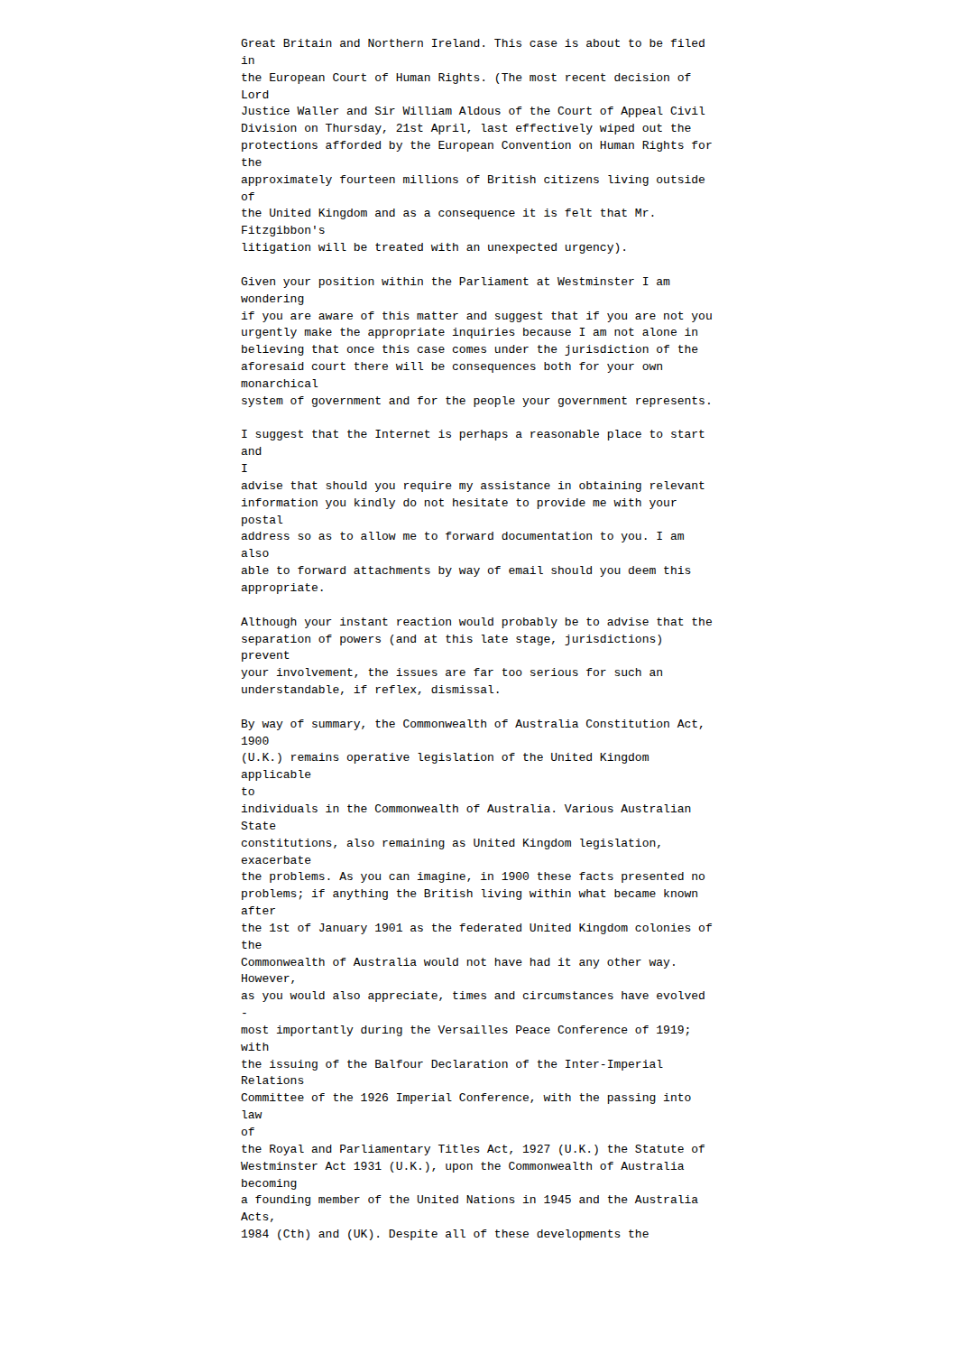Great Britain and Northern Ireland. This case is about to be filed in
the European Court of Human Rights. (The most recent decision of Lord
Justice Waller and Sir William Aldous of the Court of Appeal Civil
Division on Thursday, 21st April, last effectively wiped out the
protections afforded by the European Convention on Human Rights for
the
approximately fourteen millions of British citizens living outside of
the United Kingdom and as a consequence it is felt that Mr.
Fitzgibbon's
litigation will be treated with an unexpected urgency).

Given your position within the Parliament at Westminster I am
wondering
if you are aware of this matter and suggest that if you are not you
urgently make the appropriate inquiries because I am not alone in
believing that once this case comes under the jurisdiction of the
aforesaid court there will be consequences both for your own
monarchical
system of government and for the people your government represents.

I suggest that the Internet is perhaps a reasonable place to start
and
I
advise that should you require my assistance in obtaining relevant
information you kindly do not hesitate to provide me with your postal
address so as to allow me to forward documentation to you. I am also
able to forward attachments by way of email should you deem this
appropriate.

Although your instant reaction would probably be to advise that the
separation of powers (and at this late stage, jurisdictions) prevent
your involvement, the issues are far too serious for such an
understandable, if reflex, dismissal.

By way of summary, the Commonwealth of Australia Constitution Act,
1900
(U.K.) remains operative legislation of the United Kingdom applicable
to
individuals in the Commonwealth of Australia. Various Australian
State
constitutions, also remaining as United Kingdom legislation,
exacerbate
the problems. As you can imagine, in 1900 these facts presented no
problems; if anything the British living within what became known
after
the 1st of January 1901 as the federated United Kingdom colonies of
the
Commonwealth of Australia would not have had it any other way.
However,
as you would also appreciate, times and circumstances have evolved -
most importantly during the Versailles Peace Conference of 1919; with
the issuing of the Balfour Declaration of the Inter-Imperial
Relations
Committee of the 1926 Imperial Conference, with the passing into law
of
the Royal and Parliamentary Titles Act, 1927 (U.K.) the Statute of
Westminster Act 1931 (U.K.), upon the Commonwealth of Australia
becoming
a founding member of the United Nations in 1945 and the Australia
Acts,
1984 (Cth) and (UK). Despite all of these developments the